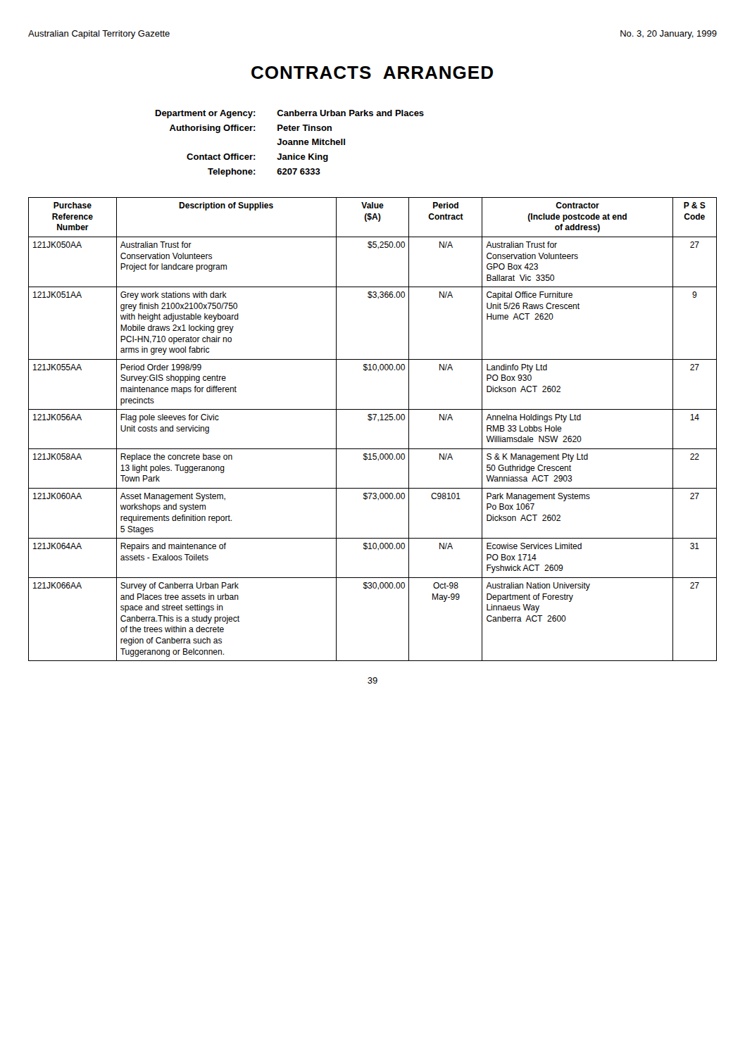Australian Capital Territory Gazette
No. 3, 20 January, 1999
CONTRACTS ARRANGED
| Department or Agency: | Canberra Urban Parks and Places |
| Authorising Officer: | Peter Tinson |
| | Joanne Mitchell |
| Contact Officer: | Janice King |
| Telephone: | 6207 6333 |
| Purchase Reference Number | Description of Supplies | Value ($A) | Period Contract | Contractor (Include postcode at end of address) | P & S Code |
| --- | --- | --- | --- | --- | --- |
| 121JK050AA | Australian Trust for Conservation Volunteers Project for landcare program | $5,250.00 | N/A | Australian Trust for Conservation Volunteers GPO Box 423 Ballarat Vic 3350 | 27 |
| 121JK051AA | Grey work stations with dark grey finish 2100x2100x750/750 with height adjustable keyboard Mobile draws 2x1 locking grey PCI-HN,710 operator chair no arms in grey wool fabric | $3,366.00 | N/A | Capital Office Furniture Unit 5/26 Raws Crescent Hume ACT 2620 | 9 |
| 121JK055AA | Period Order 1998/99 Survey:GIS shopping centre maintenance maps for different precincts | $10,000.00 | N/A | Landinfo Pty Ltd PO Box 930 Dickson ACT 2602 | 27 |
| 121JK056AA | Flag pole sleeves for Civic Unit costs and servicing | $7,125.00 | N/A | Annelna Holdings Pty Ltd RMB 33 Lobbs Hole Williamsdale NSW 2620 | 14 |
| 121JK058AA | Replace the concrete base on 13 light poles. Tuggeranong Town Park | $15,000.00 | N/A | S & K Management Pty Ltd 50 Guthridge Crescent Wanniassa ACT 2903 | 22 |
| 121JK060AA | Asset Management System, workshops and system requirements definition report. 5 Stages | $73,000.00 | C98101 | Park Management Systems Po Box 1067 Dickson ACT 2602 | 27 |
| 121JK064AA | Repairs and maintenance of assets - Exaloos Toilets | $10,000.00 | N/A | Ecowise Services Limited PO Box 1714 Fyshwick ACT 2609 | 31 |
| 121JK066AA | Survey of Canberra Urban Park and Places tree assets in urban space and street settings in Canberra.This is a study project of the trees within a decrete region of Canberra such as Tuggeranong or Belconnen. | $30,000.00 | Oct-98 May-99 | Australian Nation University Department of Forestry Linnaeus Way Canberra ACT 2600 | 27 |
39